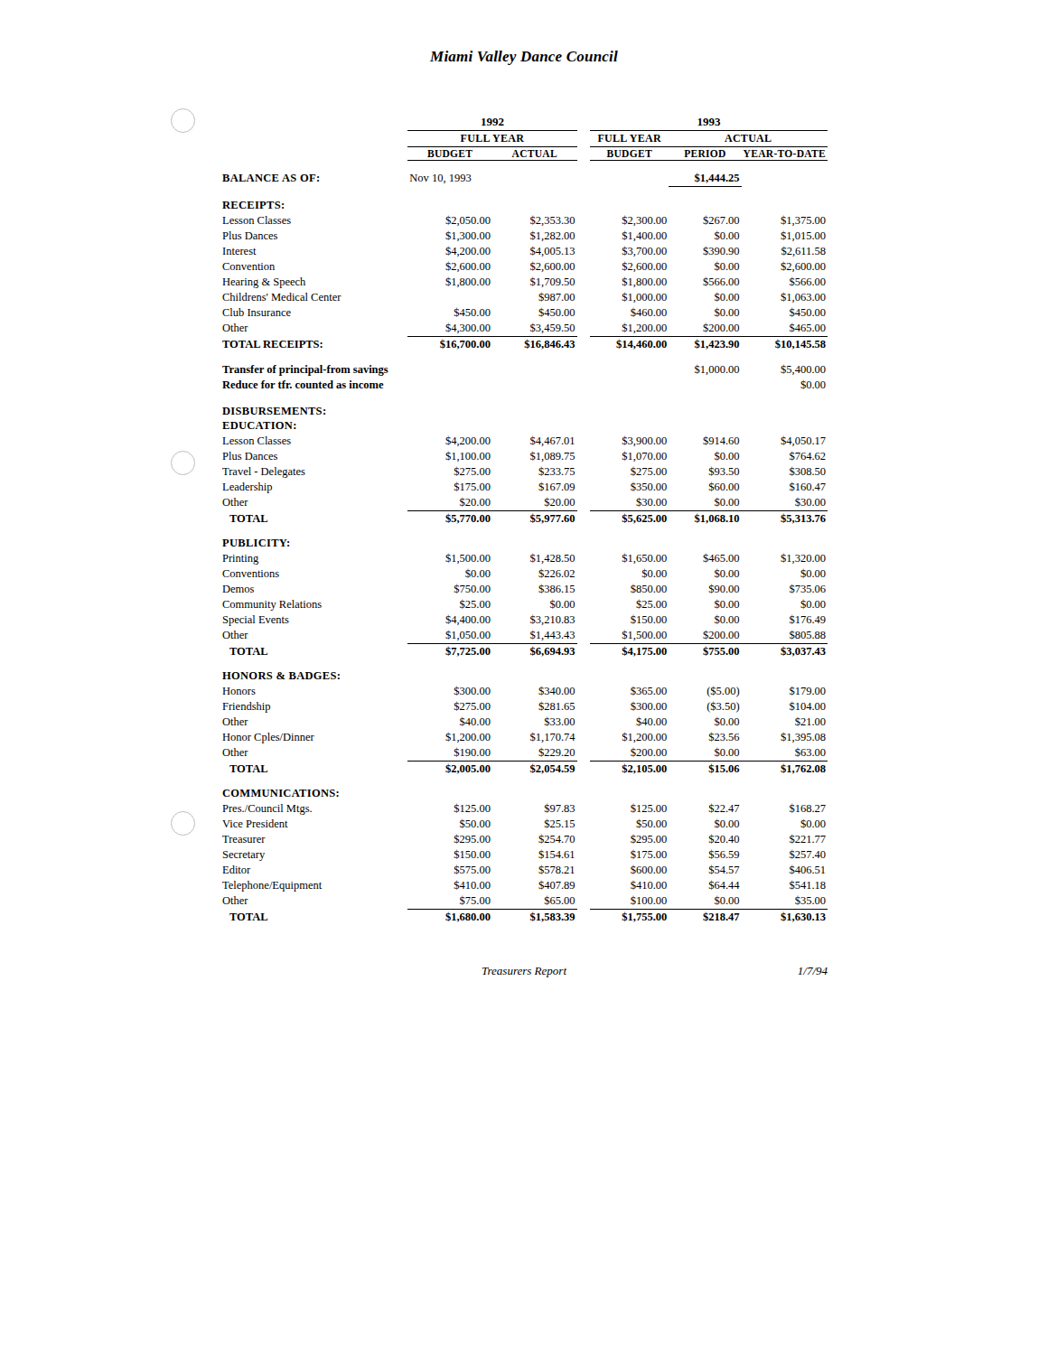Miami Valley Dance Council
| | 1992 | | 1993 |
| --- | --- | --- | --- |
| | FULL YEAR | | FULL YEAR | ACTUAL |
| | BUDGET | ACTUAL | | BUDGET | PERIOD | YEAR-TO-DATE |
| BALANCE AS OF: | Nov 10, 1993 | | | $1,444.25 | |
| RECEIPTS: | |
| Lesson Classes | $2,050.00 | $2,353.30 | | $2,300.00 | $267.00 | $1,375.00 |
| Plus Dances | $1,300.00 | $1,282.00 | | $1,400.00 | $0.00 | $1,015.00 |
| Interest | $4,200.00 | $4,005.13 | | $3,700.00 | $390.90 | $2,611.58 |
| Convention | $2,600.00 | $2,600.00 | | $2,600.00 | $0.00 | $2,600.00 |
| Hearing & Speech | $1,800.00 | $1,709.50 | | $1,800.00 | $566.00 | $566.00 |
| Childrens' Medical Center | | $987.00 | | $1,000.00 | $0.00 | $1,063.00 |
| Club Insurance | $450.00 | $450.00 | | $460.00 | $0.00 | $450.00 |
| Other | $4,300.00 | $3,459.50 | | $1,200.00 | $200.00 | $465.00 |
| TOTAL RECEIPTS: | $16,700.00 | $16,846.43 | | $14,460.00 | $1,423.90 | $10,145.58 |
| Transfer of principal-from savings | | | $1,000.00 | $5,400.00 |
| Reduce for tfr. counted as income | | | | $0.00 |
| DISBURSEMENTS: | |
| EDUCATION: | |
| Lesson Classes | $4,200.00 | $4,467.01 | | $3,900.00 | $914.60 | $4,050.17 |
| Plus Dances | $1,100.00 | $1,089.75 | | $1,070.00 | $0.00 | $764.62 |
| Travel - Delegates | $275.00 | $233.75 | | $275.00 | $93.50 | $308.50 |
| Leadership | $175.00 | $167.09 | | $350.00 | $60.00 | $160.47 |
| Other | $20.00 | $20.00 | | $30.00 | $0.00 | $30.00 |
| TOTAL | $5,770.00 | $5,977.60 | | $5,625.00 | $1,068.10 | $5,313.76 |
| PUBLICITY: | |
| Printing | $1,500.00 | $1,428.50 | | $1,650.00 | $465.00 | $1,320.00 |
| Conventions | $0.00 | $226.02 | | $0.00 | $0.00 | $0.00 |
| Demos | $750.00 | $386.15 | | $850.00 | $90.00 | $735.06 |
| Community Relations | $25.00 | $0.00 | | $25.00 | $0.00 | $0.00 |
| Special Events | $4,400.00 | $3,210.83 | | $150.00 | $0.00 | $176.49 |
| Other | $1,050.00 | $1,443.43 | | $1,500.00 | $200.00 | $805.88 |
| TOTAL | $7,725.00 | $6,694.93 | | $4,175.00 | $755.00 | $3,037.43 |
| HONORS & BADGES: | |
| Honors | $300.00 | $340.00 | | $365.00 | ($5.00) | $179.00 |
| Friendship | $275.00 | $281.65 | | $300.00 | ($3.50) | $104.00 |
| Other | $40.00 | $33.00 | | $40.00 | $0.00 | $21.00 |
| Honor Cples/Dinner | $1,200.00 | $1,170.74 | | $1,200.00 | $23.56 | $1,395.08 |
| Other | $190.00 | $229.20 | | $200.00 | $0.00 | $63.00 |
| TOTAL | $2,005.00 | $2,054.59 | | $2,105.00 | $15.06 | $1,762.08 |
| COMMUNICATIONS: | |
| Pres./Council Mtgs. | $125.00 | $97.83 | | $125.00 | $22.47 | $168.27 |
| Vice President | $50.00 | $25.15 | | $50.00 | $0.00 | $0.00 |
| Treasurer | $295.00 | $254.70 | | $295.00 | $20.40 | $221.77 |
| Secretary | $150.00 | $154.61 | | $175.00 | $56.59 | $257.40 |
| Editor | $575.00 | $578.21 | | $600.00 | $54.57 | $406.51 |
| Telephone/Equipment | $410.00 | $407.89 | | $410.00 | $64.44 | $541.18 |
| Other | $75.00 | $65.00 | | $100.00 | $0.00 | $35.00 |
| TOTAL | $1,680.00 | $1,583.39 | | $1,755.00 | $218.47 | $1,630.13 |
Treasurers Report
1/7/94